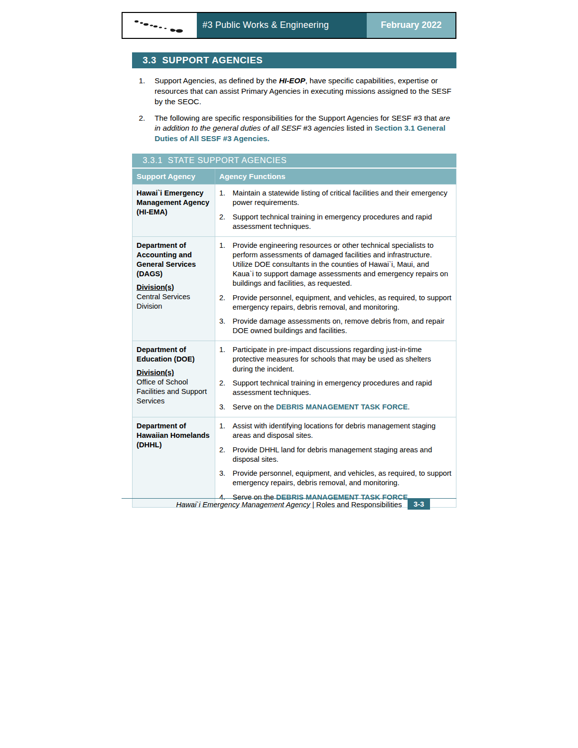#3 Public Works & Engineering
February 2022
3.3 SUPPORT AGENCIES
Support Agencies, as defined by the HI-EOP, have specific capabilities, expertise or resources that can assist Primary Agencies in executing missions assigned to the SESF by the SEOC.
The following are specific responsibilities for the Support Agencies for SESF #3 that are in addition to the general duties of all SESF #3 agencies listed in Section 3.1 General Duties of All SESF #3 Agencies.
3.3.1 STATE SUPPORT AGENCIES
| Support Agency | Agency Functions |
| --- | --- |
| Hawai`i Emergency Management Agency (HI-EMA) | Maintain a statewide listing of critical facilities and their emergency power requirements. Support technical training in emergency procedures and rapid assessment techniques. |
| Department of Accounting and General Services (DAGS) Division(s) Central Services Division | Provide engineering resources or other technical specialists to perform assessments of damaged facilities and infrastructure. Utilize DOE consultants in the counties of Hawai`i, Maui, and Kaua`i to support damage assessments and emergency repairs on buildings and facilities, as requested. Provide personnel, equipment, and vehicles, as required, to support emergency repairs, debris removal, and monitoring. Provide damage assessments on, remove debris from, and repair DOE owned buildings and facilities. |
| Department of Education (DOE) Division(s) Office of School Facilities and Support Services | Participate in pre-impact discussions regarding just-in-time protective measures for schools that may be used as shelters during the incident. Support technical training in emergency procedures and rapid assessment techniques. Serve on the DEBRIS MANAGEMENT TASK FORCE . |
| Department of Hawaiian Homelands (DHHL) | Assist with identifying locations for debris management staging areas and disposal sites. Provide DHHL land for debris management staging areas and disposal sites. Provide personnel, equipment, and vehicles, as required, to support emergency repairs, debris removal, and monitoring. Serve on the DEBRIS MANAGEMENT TASK FORCE . |
Hawai`i Emergency Management Agency | Roles and Responsibilities
3-3